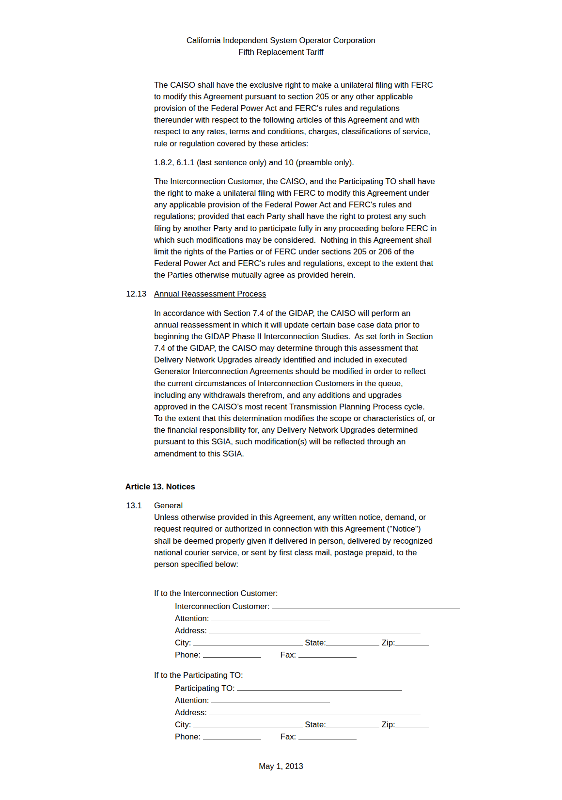California Independent System Operator Corporation Fifth Replacement Tariff
The CAISO shall have the exclusive right to make a unilateral filing with FERC to modify this Agreement pursuant to section 205 or any other applicable provision of the Federal Power Act and FERC's rules and regulations thereunder with respect to the following articles of this Agreement and with respect to any rates, terms and conditions, charges, classifications of service, rule or regulation covered by these articles:
1.8.2, 6.1.1 (last sentence only) and 10 (preamble only).
The Interconnection Customer, the CAISO, and the Participating TO shall have the right to make a unilateral filing with FERC to modify this Agreement under any applicable provision of the Federal Power Act and FERC's rules and regulations; provided that each Party shall have the right to protest any such filing by another Party and to participate fully in any proceeding before FERC in which such modifications may be considered. Nothing in this Agreement shall limit the rights of the Parties or of FERC under sections 205 or 206 of the Federal Power Act and FERC's rules and regulations, except to the extent that the Parties otherwise mutually agree as provided herein.
12.13
Annual Reassessment Process
In accordance with Section 7.4 of the GIDAP, the CAISO will perform an annual reassessment in which it will update certain base case data prior to beginning the GIDAP Phase II Interconnection Studies. As set forth in Section 7.4 of the GIDAP, the CAISO may determine through this assessment that Delivery Network Upgrades already identified and included in executed Generator Interconnection Agreements should be modified in order to reflect the current circumstances of Interconnection Customers in the queue, including any withdrawals therefrom, and any additions and upgrades approved in the CAISO’s most recent Transmission Planning Process cycle. To the extent that this determination modifies the scope or characteristics of, or the financial responsibility for, any Delivery Network Upgrades determined pursuant to this SGIA, such modification(s) will be reflected through an amendment to this SGIA.
Article 13. Notices
13.1
General
Unless otherwise provided in this Agreement, any written notice, demand, or request required or authorized in connection with this Agreement ("Notice") shall be deemed properly given if delivered in person, delivered by recognized national courier service, or sent by first class mail, postage prepaid, to the person specified below:
If to the Interconnection Customer:
Interconnection Customer:
Attention:
Address:
City: State: Zip:
Phone: Fax:
If to the Participating TO:
Participating TO:
Attention:
Address:
City: State: Zip:
Phone: Fax:
May 1, 2013